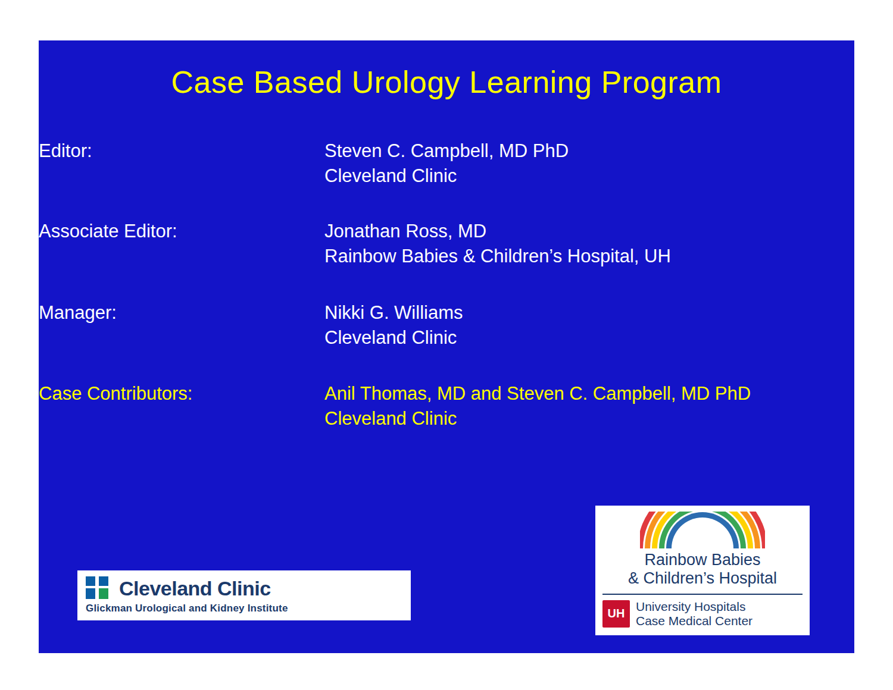Case Based Urology Learning Program
Editor: Steven C. Campbell, MD PhD
Cleveland Clinic
Associate Editor: Jonathan Ross, MD
Rainbow Babies & Children’s Hospital, UH
Manager: Nikki G. Williams
Cleveland Clinic
Case Contributors: Anil Thomas, MD and Steven C. Campbell, MD PhD
Cleveland Clinic
Cleveland Clinic
Glickman Urological and Kidney Institute
Rainbow Babies
& Children’s Hospital
UH
University Hospitals
Case Medical Center